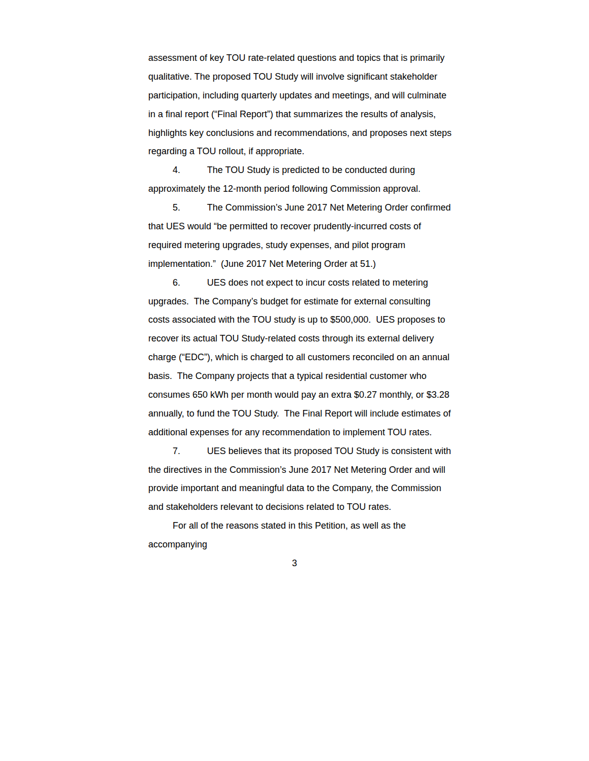assessment of key TOU rate-related questions and topics that is primarily qualitative. The proposed TOU Study will involve significant stakeholder participation, including quarterly updates and meetings, and will culminate in a final report (“Final Report”) that summarizes the results of analysis, highlights key conclusions and recommendations, and proposes next steps regarding a TOU rollout, if appropriate.
4. The TOU Study is predicted to be conducted during approximately the 12-month period following Commission approval.
5. The Commission’s June 2017 Net Metering Order confirmed that UES would “be permitted to recover prudently-incurred costs of required metering upgrades, study expenses, and pilot program implementation.” (June 2017 Net Metering Order at 51.)
6. UES does not expect to incur costs related to metering upgrades. The Company’s budget for estimate for external consulting costs associated with the TOU study is up to $500,000. UES proposes to recover its actual TOU Study-related costs through its external delivery charge (“EDC”), which is charged to all customers reconciled on an annual basis. The Company projects that a typical residential customer who consumes 650 kWh per month would pay an extra $0.27 monthly, or $3.28 annually, to fund the TOU Study. The Final Report will include estimates of additional expenses for any recommendation to implement TOU rates.
7. UES believes that its proposed TOU Study is consistent with the directives in the Commission’s June 2017 Net Metering Order and will provide important and meaningful data to the Company, the Commission and stakeholders relevant to decisions related to TOU rates.
For all of the reasons stated in this Petition, as well as the accompanying
3